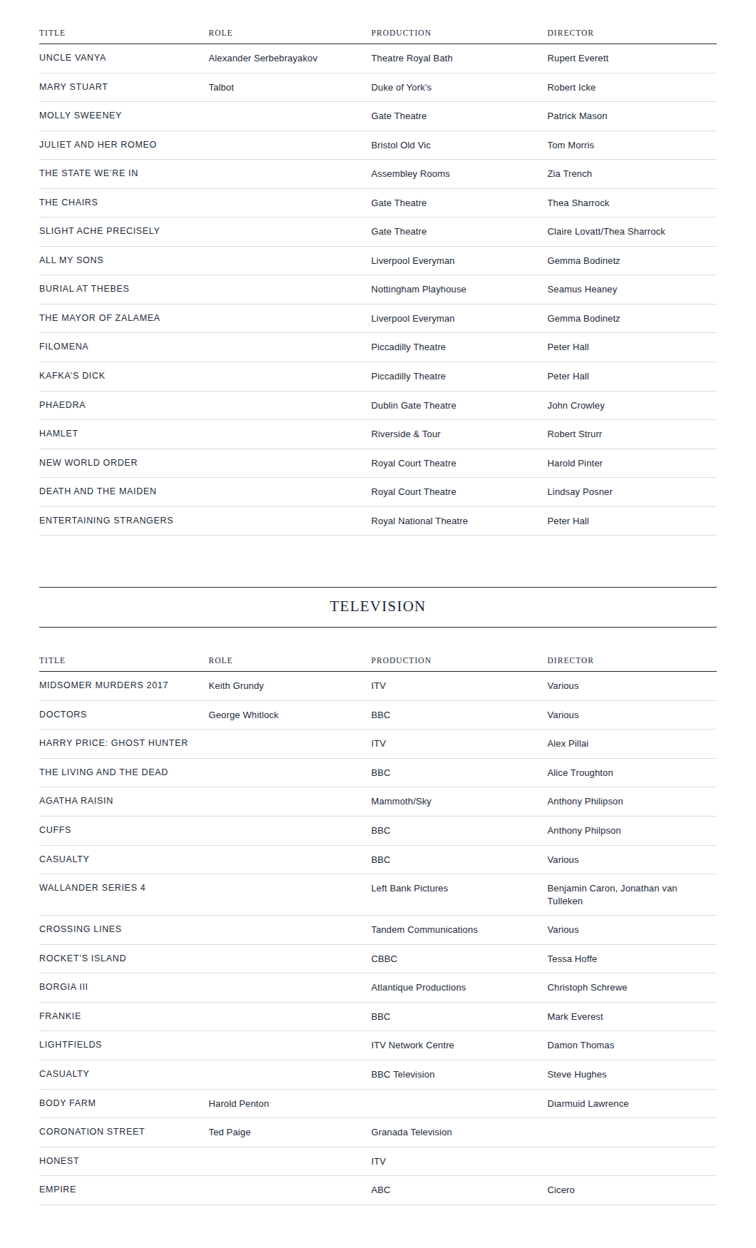| TITLE | ROLE | PRODUCTION | DIRECTOR |
| --- | --- | --- | --- |
| Uncle Vanya | Alexander Serbebrayakov | Theatre Royal Bath | Rupert Everett |
| Mary Stuart | Talbot | Duke of York’s | Robert Icke |
| Molly Sweeney | | Gate Theatre | Patrick Mason |
| Juliet and her Romeo | | Bristol Old Vic | Tom Morris |
| The State We’re In | | Assembley Rooms | Zia Trench |
| The Chairs | | Gate Theatre | Thea Sharrock |
| Slight Ache Precisely | | Gate Theatre | Claire Lovatt/Thea Sharrock |
| All My Sons | | Liverpool Everyman | Gemma Bodinetz |
| Burial at Thebes | | Nottingham Playhouse | Seamus Heaney |
| The Mayor of Zalamea | | Liverpool Everyman | Gemma Bodinetz |
| Filomena | | Piccadilly Theatre | Peter Hall |
| Kafka’s Dick | | Piccadilly Theatre | Peter Hall |
| Phaedra | | Dublin Gate Theatre | John Crowley |
| Hamlet | | Riverside & Tour | Robert Strurr |
| New World Order | | Royal Court Theatre | Harold Pinter |
| Death and the Maiden | | Royal Court Theatre | Lindsay Posner |
| Entertaining Strangers | | Royal National Theatre | Peter Hall |
TELEVISION
| TITLE | ROLE | PRODUCTION | DIRECTOR |
| --- | --- | --- | --- |
| Midsomer Murders 2017 | Keith Grundy | ITV | Various |
| Doctors | George Whitlock | BBC | Various |
| Harry Price: Ghost Hunter | | ITV | Alex Pillai |
| The Living and the Dead | | BBC | Alice Troughton |
| Agatha Raisin | | Mammoth/Sky | Anthony Philipson |
| Cuffs | | BBC | Anthony Philpson |
| Casualty | | BBC | Various |
| Wallander Series 4 | | Left Bank Pictures | Benjamin Caron, Jonathan van Tulleken |
| Crossing Lines | | Tandem Communications | Various |
| Rocket’s Island | | CBBC | Tessa Hoffe |
| Borgia III | | Atlantique Productions | Christoph Schrewe |
| Frankie | | BBC | Mark Everest |
| Lightfields | | ITV Network Centre | Damon Thomas |
| Casualty | | BBC Television | Steve Hughes |
| Body Farm | Harold Penton | | Diarmuid Lawrence |
| Coronation Street | Ted Paige | Granada Television | |
| Honest | | ITV | |
| Empire | | ABC | Cicero |